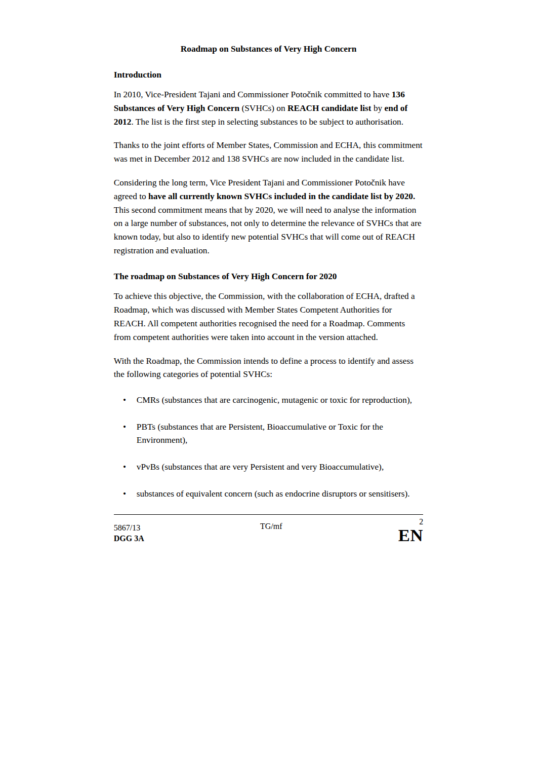Roadmap on Substances of Very High Concern
Introduction
In 2010, Vice-President Tajani and Commissioner Potočnik committed to have 136 Substances of Very High Concern (SVHCs) on REACH candidate list by end of 2012. The list is the first step in selecting substances to be subject to authorisation.
Thanks to the joint efforts of Member States, Commission and ECHA, this commitment was met in December 2012 and 138 SVHCs are now included in the candidate list.
Considering the long term, Vice President Tajani and Commissioner Potočnik have agreed to have all currently known SVHCs included in the candidate list by 2020. This second commitment means that by 2020, we will need to analyse the information on a large number of substances, not only to determine the relevance of SVHCs that are known today, but also to identify new potential SVHCs that will come out of REACH registration and evaluation.
The roadmap on Substances of Very High Concern for 2020
To achieve this objective, the Commission, with the collaboration of ECHA, drafted a Roadmap, which was discussed with Member States Competent Authorities for REACH. All competent authorities recognised the need for a Roadmap. Comments from competent authorities were taken into account in the version attached.
With the Roadmap, the Commission intends to define a process to identify and assess the following categories of potential SVHCs:
CMRs (substances that are carcinogenic, mutagenic or toxic for reproduction),
PBTs (substances that are Persistent, Bioaccumulative or Toxic for the Environment),
vPvBs (substances that are very Persistent and very Bioaccumulative),
substances of equivalent concern (such as endocrine disruptors or sensitisers).
5867/13 DGG 3A
TG/mf
2 EN